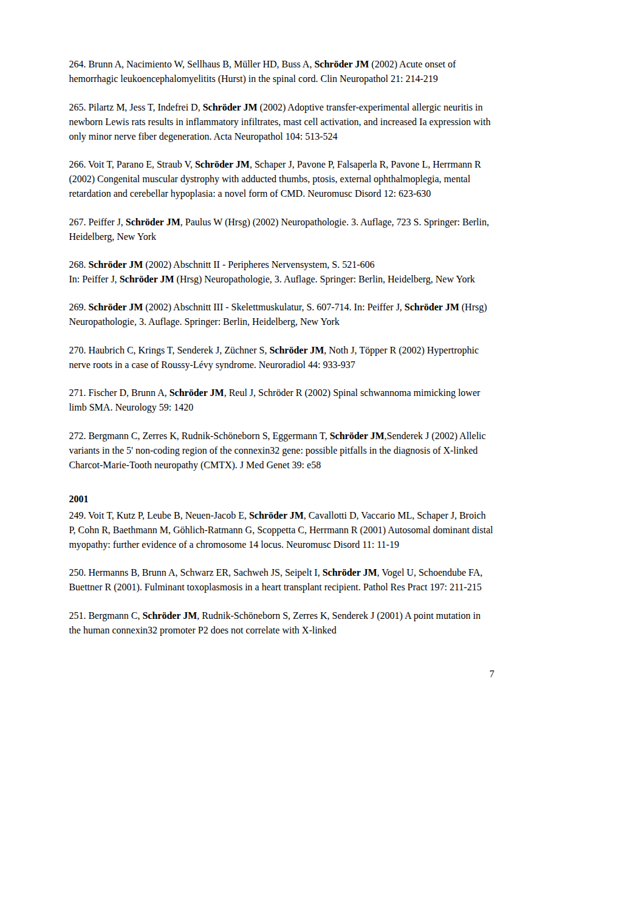264. Brunn A, Nacimiento W, Sellhaus B, Müller HD, Buss A, Schröder JM (2002) Acute onset of hemorrhagic leukoencephalomyelitits (Hurst) in the spinal cord. Clin Neuropathol 21: 214-219
265. Pilartz M, Jess T, Indefrei D, Schröder JM (2002) Adoptive transfer-experimental allergic neuritis in newborn Lewis rats results in inflammatory infiltrates, mast cell activation, and increased Ia expression with only minor nerve fiber degeneration. Acta Neuropathol 104: 513-524
266. Voit T, Parano E, Straub V, Schröder JM, Schaper J, Pavone P, Falsaperla R, Pavone L, Herrmann R (2002) Congenital muscular dystrophy with adducted thumbs, ptosis, external ophthalmoplegia, mental retardation and cerebellar hypoplasia: a novel form of CMD. Neuromusc Disord 12: 623-630
267. Peiffer J, Schröder JM, Paulus W (Hrsg) (2002) Neuropathologie. 3. Auflage, 723 S. Springer: Berlin, Heidelberg, New York
268. Schröder JM (2002) Abschnitt II - Peripheres Nervensystem, S. 521-606
In: Peiffer J, Schröder JM (Hrsg) Neuropathologie, 3. Auflage. Springer: Berlin, Heidelberg, New York
269. Schröder JM (2002) Abschnitt III - Skelettmuskulatur, S. 607-714. In: Peiffer J, Schröder JM (Hrsg) Neuropathologie, 3. Auflage. Springer: Berlin, Heidelberg, New York
270. Haubrich C, Krings T, Senderek J, Züchner S, Schröder JM, Noth J, Töpper R (2002) Hypertrophic nerve roots in a case of Roussy-Lévy syndrome. Neuroradiol 44: 933-937
271. Fischer D, Brunn A, Schröder JM, Reul J, Schröder R (2002) Spinal schwannoma mimicking lower limb SMA. Neurology 59: 1420
272. Bergmann C, Zerres K, Rudnik-Schöneborn S, Eggermann T, Schröder JM,Senderek J (2002) Allelic variants in the 5' non-coding region of the connexin32 gene: possible pitfalls in the diagnosis of X-linked Charcot-Marie-Tooth neuropathy (CMTX). J Med Genet 39: e58
2001
249. Voit T, Kutz P, Leube B, Neuen-Jacob E, Schröder JM, Cavallotti D, Vaccario ML, Schaper J, Broich P, Cohn R, Baethmann M, Göhlich-Ratmann G, Scoppetta C, Herrmann R (2001) Autosomal dominant distal myopathy: further evidence of a chromosome 14 locus. Neuromusc Disord 11: 11-19
250. Hermanns B, Brunn A, Schwarz ER, Sachweh JS, Seipelt I, Schröder JM, Vogel U, Schoendube FA, Buettner R (2001). Fulminant toxoplasmosis in a heart transplant recipient. Pathol Res Pract 197: 211-215
251. Bergmann C, Schröder JM, Rudnik-Schöneborn S, Zerres K, Senderek J (2001) A point mutation in the human connexin32 promoter P2 does not correlate with X-linked
7